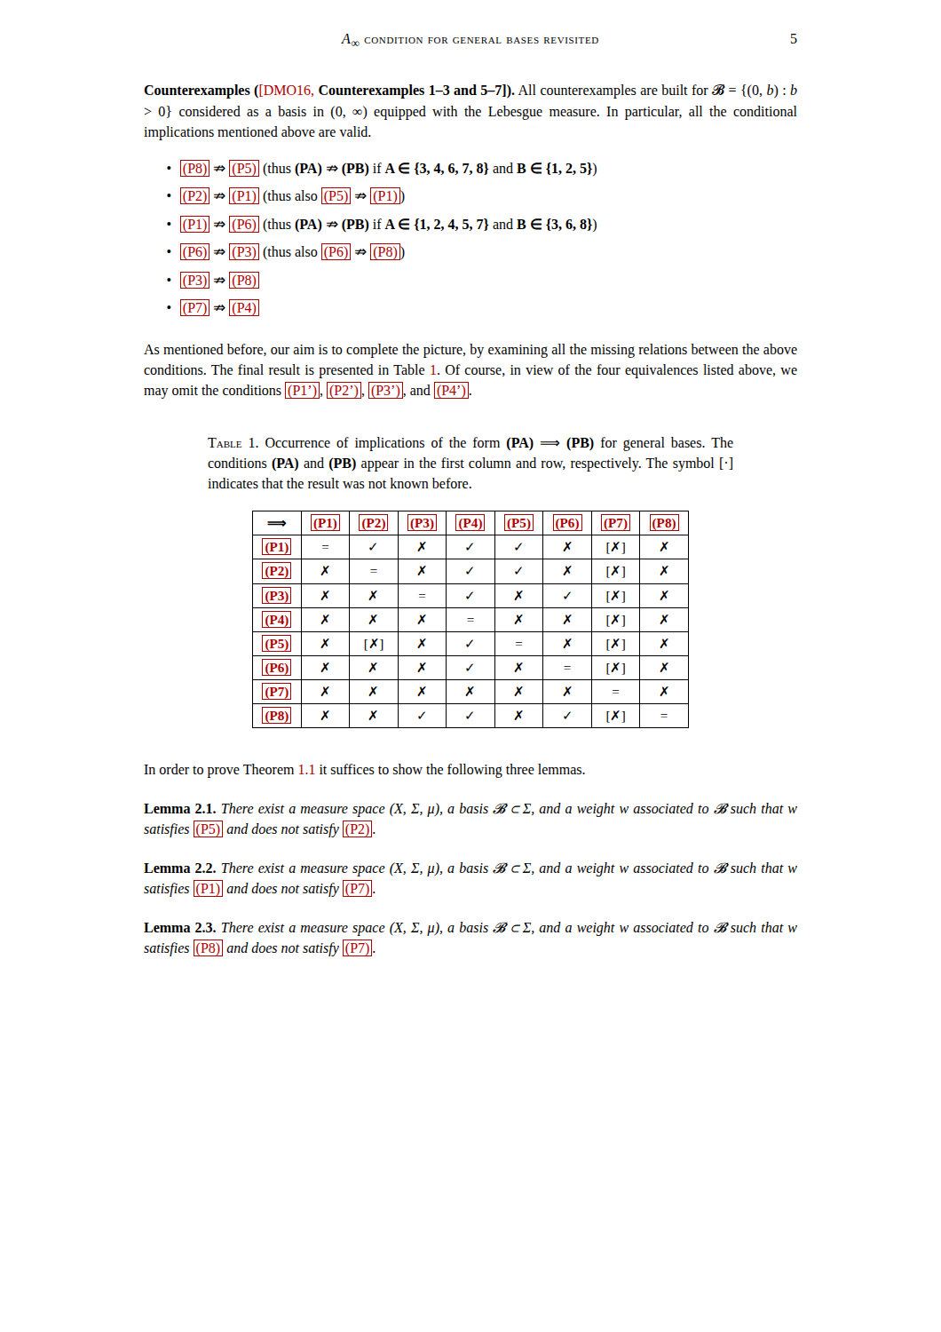A∞ condition for general bases revisited 5
Counterexamples ([DMO16, Counterexamples 1–3 and 5–7]). All counterexamples are built for 𝓑 = {(0, b) : b > 0} considered as a basis in (0, ∞) equipped with the Lebesgue measure. In particular, all the conditional implications mentioned above are valid.
(P8) ⇏ (P5) (thus (PA) ⇏ (PB) if A ∈ {3, 4, 6, 7, 8} and B ∈ {1, 2, 5})
(P2) ⇏ (P1) (thus also (P5) ⇏ (P1))
(P1) ⇏ (P6) (thus (PA) ⇏ (PB) if A ∈ {1, 2, 4, 5, 7} and B ∈ {3, 6, 8})
(P6) ⇏ (P3) (thus also (P6) ⇏ (P8))
(P3) ⇏ (P8)
(P7) ⇏ (P4)
As mentioned before, our aim is to complete the picture, by examining all the missing relations between the above conditions. The final result is presented in Table 1. Of course, in view of the four equivalences listed above, we may omit the conditions (P1’), (P2’), (P3’), and (P4’).
Table 1. Occurrence of implications of the form (PA) ⟹ (PB) for general bases. The conditions (PA) and (PB) appear in the first column and row, respectively. The symbol [·] indicates that the result was not known before.
| ⟹ | (P1) | (P2) | (P3) | (P4) | (P5) | (P6) | (P7) | (P8) |
| --- | --- | --- | --- | --- | --- | --- | --- | --- |
| (P1) | = | ✓ | ✗ | ✓ | ✓ | ✗ | [✗] | ✗ |
| (P2) | ✗ | = | ✗ | ✓ | ✓ | ✗ | [✗] | ✗ |
| (P3) | ✗ | ✗ | = | ✓ | ✗ | ✓ | [✗] | ✗ |
| (P4) | ✗ | ✗ | ✗ | = | ✗ | ✗ | [✗] | ✗ |
| (P5) | ✗ | [✗] | ✗ | ✓ | = | ✗ | [✗] | ✗ |
| (P6) | ✗ | ✗ | ✗ | ✓ | ✗ | = | [✗] | ✗ |
| (P7) | ✗ | ✗ | ✗ | ✗ | ✗ | ✗ | = | ✗ |
| (P8) | ✗ | ✗ | ✓ | ✓ | ✗ | ✓ | [✗] | = |
In order to prove Theorem 1.1 it suffices to show the following three lemmas.
Lemma 2.1. There exist a measure space (X, Σ, μ), a basis 𝓑 ⊂ Σ, and a weight w associated to 𝓑 such that w satisfies (P5) and does not satisfy (P2).
Lemma 2.2. There exist a measure space (X, Σ, μ), a basis 𝓑 ⊂ Σ, and a weight w associated to 𝓑 such that w satisfies (P1) and does not satisfy (P7).
Lemma 2.3. There exist a measure space (X, Σ, μ), a basis 𝓑 ⊂ Σ, and a weight w associated to 𝓑 such that w satisfies (P8) and does not satisfy (P7).